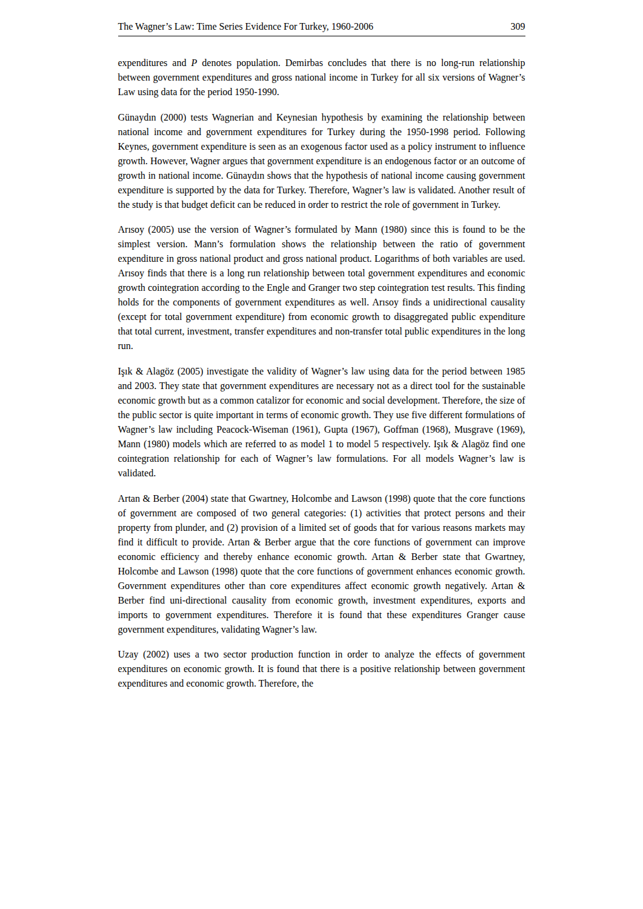The Wagner’s Law: Time Series Evidence For Turkey, 1960-2006 309
expenditures and P denotes population. Demirbas concludes that there is no long-run relationship between government expenditures and gross national income in Turkey for all six versions of Wagner’s Law using data for the period 1950-1990.
Günaydın (2000) tests Wagnerian and Keynesian hypothesis by examining the relationship between national income and government expenditures for Turkey during the 1950-1998 period. Following Keynes, government expenditure is seen as an exogenous factor used as a policy instrument to influence growth. However, Wagner argues that government expenditure is an endogenous factor or an outcome of growth in national income. Günaydın shows that the hypothesis of national income causing government expenditure is supported by the data for Turkey. Therefore, Wagner’s law is validated. Another result of the study is that budget deficit can be reduced in order to restrict the role of government in Turkey.
Arısoy (2005) use the version of Wagner’s formulated by Mann (1980) since this is found to be the simplest version. Mann’s formulation shows the relationship between the ratio of government expenditure in gross national product and gross national product. Logarithms of both variables are used. Arısoy finds that there is a long run relationship between total government expenditures and economic growth cointegration according to the Engle and Granger two step cointegration test results. This finding holds for the components of government expenditures as well. Arısoy finds a unidirectional causality (except for total government expenditure) from economic growth to disaggregated public expenditure that total current, investment, transfer expenditures and non-transfer total public expenditures in the long run.
Işık & Alagöz (2005) investigate the validity of Wagner’s law using data for the period between 1985 and 2003. They state that government expenditures are necessary not as a direct tool for the sustainable economic growth but as a common catalizor for economic and social development. Therefore, the size of the public sector is quite important in terms of economic growth. They use five different formulations of Wagner’s law including Peacock-Wiseman (1961), Gupta (1967), Goffman (1968), Musgrave (1969), Mann (1980) models which are referred to as model 1 to model 5 respectively. Işık & Alagöz find one cointegration relationship for each of Wagner’s law formulations. For all models Wagner’s law is validated.
Artan & Berber (2004) state that Gwartney, Holcombe and Lawson (1998) quote that the core functions of government are composed of two general categories: (1) activities that protect persons and their property from plunder, and (2) provision of a limited set of goods that for various reasons markets may find it difficult to provide. Artan & Berber argue that the core functions of government can improve economic efficiency and thereby enhance economic growth. Artan & Berber state that Gwartney, Holcombe and Lawson (1998) quote that the core functions of government enhances economic growth. Government expenditures other than core expenditures affect economic growth negatively. Artan & Berber find uni-directional causality from economic growth, investment expenditures, exports and imports to government expenditures. Therefore it is found that these expenditures Granger cause government expenditures, validating Wagner’s law.
Uzay (2002) uses a two sector production function in order to analyze the effects of government expenditures on economic growth. It is found that there is a positive relationship between government expenditures and economic growth. Therefore, the